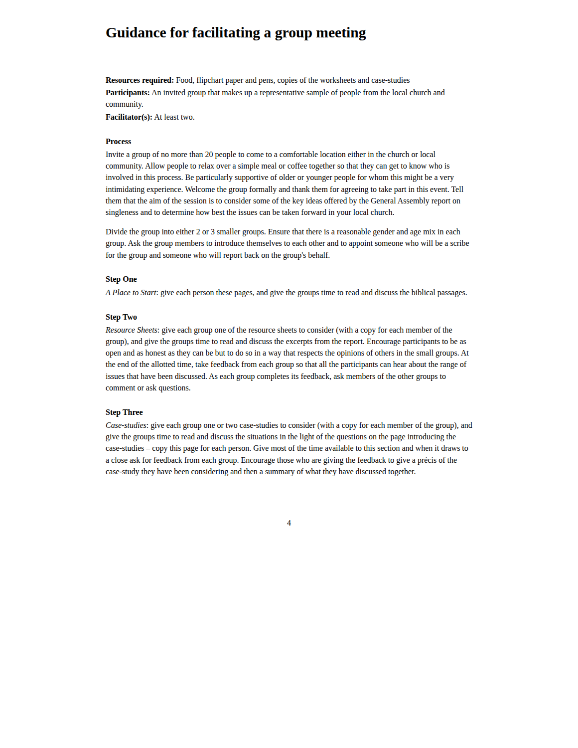Guidance for facilitating a group meeting
Resources required: Food, flipchart paper and pens, copies of the worksheets and case-studies
Participants: An invited group that makes up a representative sample of people from the local church and community.
Facilitator(s): At least two.
Process
Invite a group of no more than 20 people to come to a comfortable location either in the church or local community. Allow people to relax over a simple meal or coffee together so that they can get to know who is involved in this process. Be particularly supportive of older or younger people for whom this might be a very intimidating experience. Welcome the group formally and thank them for agreeing to take part in this event. Tell them that the aim of the session is to consider some of the key ideas offered by the General Assembly report on singleness and to determine how best the issues can be taken forward in your local church.
Divide the group into either 2 or 3 smaller groups. Ensure that there is a reasonable gender and age mix in each group. Ask the group members to introduce themselves to each other and to appoint someone who will be a scribe for the group and someone who will report back on the group's behalf.
Step One
A Place to Start: give each person these pages, and give the groups time to read and discuss the biblical passages.
Step Two
Resource Sheets: give each group one of the resource sheets to consider (with a copy for each member of the group), and give the groups time to read and discuss the excerpts from the report. Encourage participants to be as open and as honest as they can be but to do so in a way that respects the opinions of others in the small groups. At the end of the allotted time, take feedback from each group so that all the participants can hear about the range of issues that have been discussed. As each group completes its feedback, ask members of the other groups to comment or ask questions.
Step Three
Case-studies: give each group one or two case-studies to consider (with a copy for each member of the group), and give the groups time to read and discuss the situations in the light of the questions on the page introducing the case-studies – copy this page for each person. Give most of the time available to this section and when it draws to a close ask for feedback from each group. Encourage those who are giving the feedback to give a précis of the case-study they have been considering and then a summary of what they have discussed together.
4